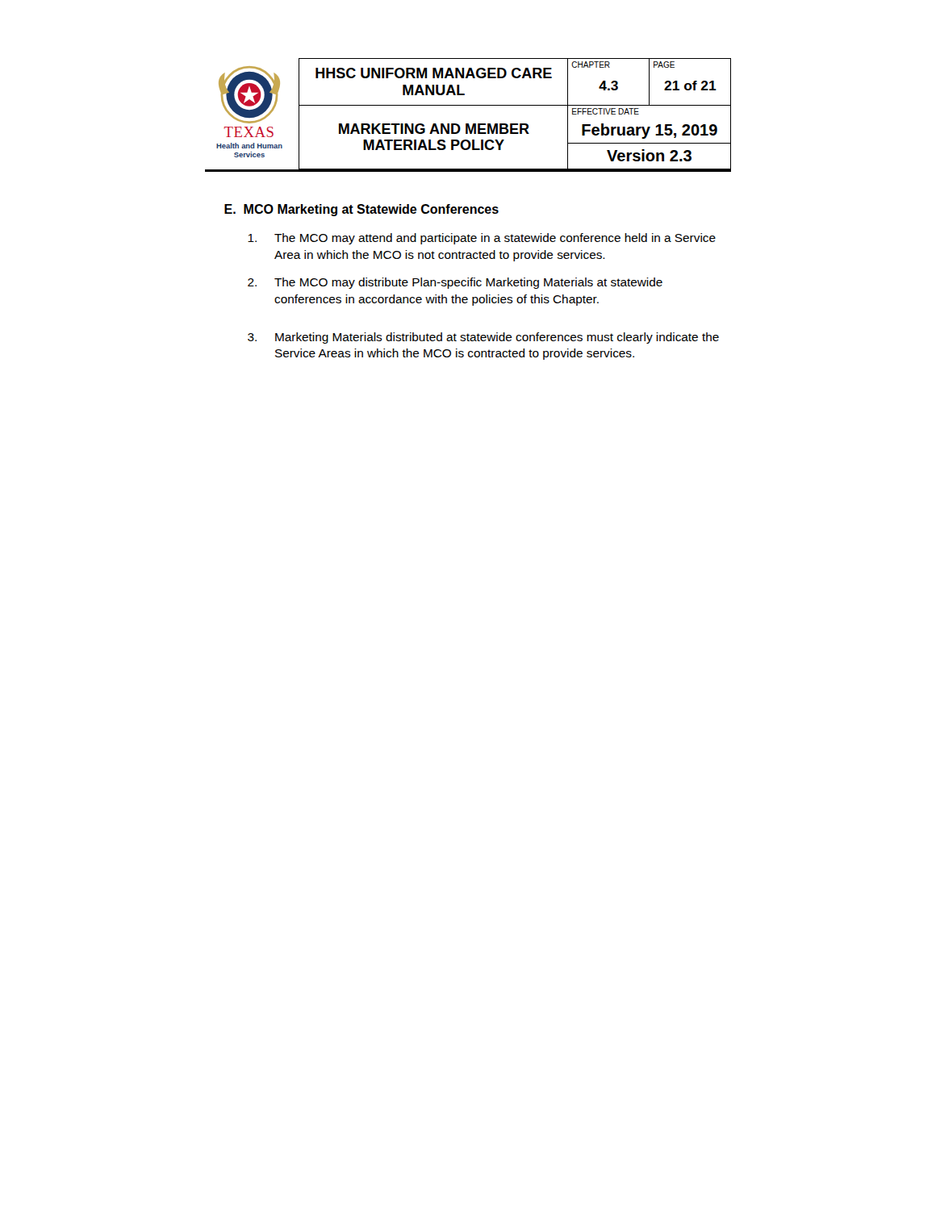| | HHSC UNIFORM MANAGED CARE MANUAL | CHAPTER 4.3 | PAGE 21 of 21 |
| MARKETING AND MEMBER MATERIALS POLICY | EFFECTIVE DATE February 15, 2019 |
| Version 2.3 |
E. MCO Marketing at Statewide Conferences
The MCO may attend and participate in a statewide conference held in a Service Area in which the MCO is not contracted to provide services.
The MCO may distribute Plan-specific Marketing Materials at statewide conferences in accordance with the policies of this Chapter.
Marketing Materials distributed at statewide conferences must clearly indicate the Service Areas in which the MCO is contracted to provide services.